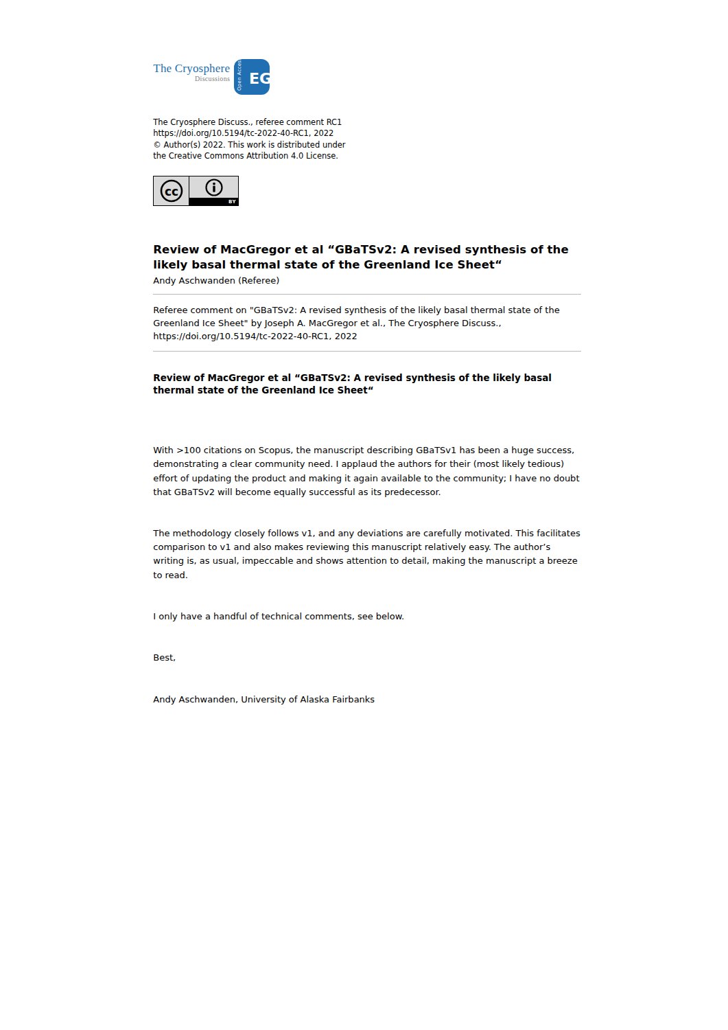The Cryosphere
Discussions
Open Access EGU
The Cryosphere Discuss., referee comment RC1
https://doi.org/10.5194/tc-2022-40-RC1, 2022
© Author(s) 2022. This work is distributed under
the Creative Commons Attribution 4.0 License.
cc
BY
Review of MacGregor et al “GBaTSv2: A revised synthesis of the likely basal thermal state of the Greenland Ice Sheet“
Andy Aschwanden (Referee)
Referee comment on "GBaTSv2: A revised synthesis of the likely basal thermal state of the Greenland Ice Sheet" by Joseph A. MacGregor et al., The Cryosphere Discuss., https://doi.org/10.5194/tc-2022-40-RC1, 2022
Review of MacGregor et al “GBaTSv2: A revised synthesis of the likely basal thermal state of the Greenland Ice Sheet“
With >100 citations on Scopus, the manuscript describing GBaTSv1 has been a huge success, demonstrating a clear community need. I applaud the authors for their (most likely tedious) effort of updating the product and making it again available to the community; I have no doubt that GBaTSv2 will become equally successful as its predecessor.
The methodology closely follows v1, and any deviations are carefully motivated. This facilitates comparison to v1 and also makes reviewing this manuscript relatively easy. The author’s writing is, as usual, impeccable and shows attention to detail, making the manuscript a breeze to read.
I only have a handful of technical comments, see below.
Best,
Andy Aschwanden, University of Alaska Fairbanks